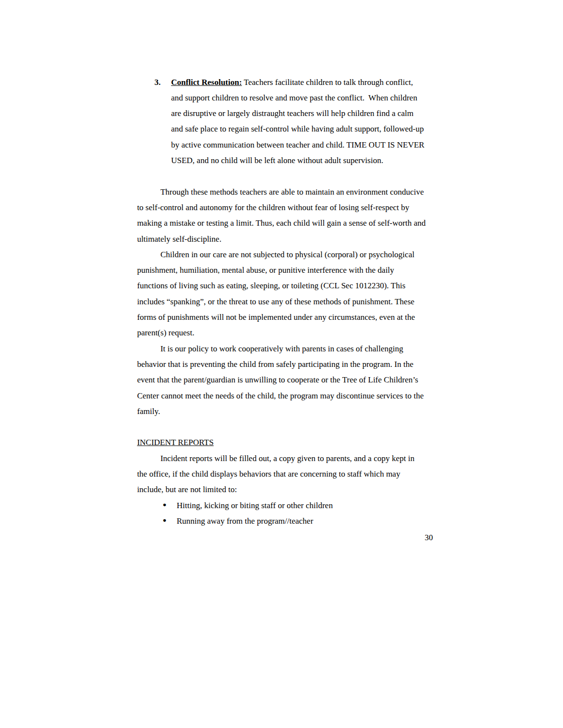Conflict Resolution: Teachers facilitate children to talk through conflict, and support children to resolve and move past the conflict. When children are disruptive or largely distraught teachers will help children find a calm and safe place to regain self-control while having adult support, followed-up by active communication between teacher and child. TIME OUT IS NEVER USED, and no child will be left alone without adult supervision.
Through these methods teachers are able to maintain an environment conducive to self-control and autonomy for the children without fear of losing self-respect by making a mistake or testing a limit. Thus, each child will gain a sense of self-worth and ultimately self-discipline.
Children in our care are not subjected to physical (corporal) or psychological punishment, humiliation, mental abuse, or punitive interference with the daily functions of living such as eating, sleeping, or toileting (CCL Sec 1012230). This includes “spanking”, or the threat to use any of these methods of punishment. These forms of punishments will not be implemented under any circumstances, even at the parent(s) request.
It is our policy to work cooperatively with parents in cases of challenging behavior that is preventing the child from safely participating in the program. In the event that the parent/guardian is unwilling to cooperate or the Tree of Life Children’s Center cannot meet the needs of the child, the program may discontinue services to the family.
INCIDENT REPORTS
Incident reports will be filled out, a copy given to parents, and a copy kept in the office, if the child displays behaviors that are concerning to staff which may include, but are not limited to:
Hitting, kicking or biting staff or other children
Running away from the program//teacher
30